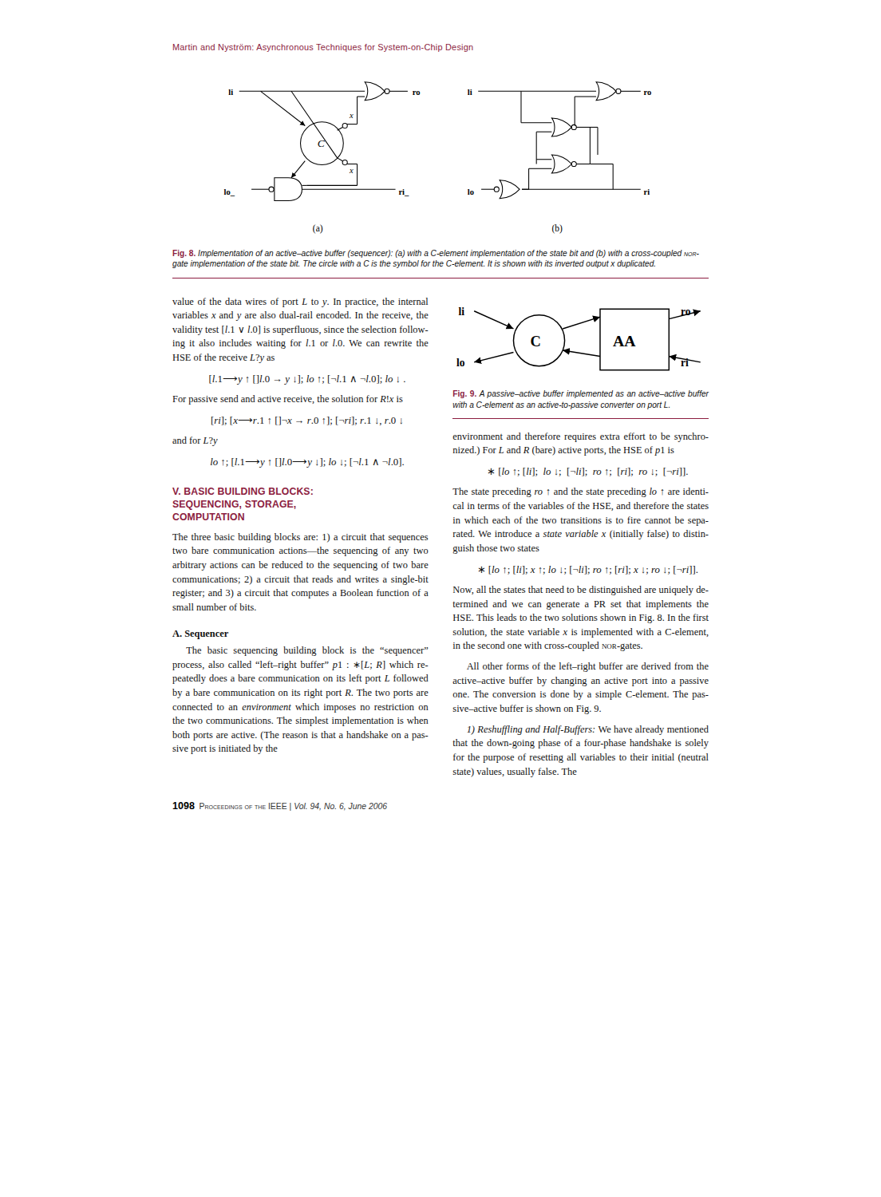Martin and Nyström: Asynchronous Techniques for System-on-Chip Design
li lo_ ro ri_ C x x (a) li lo ro ri (b)
Fig. 8. Implementation of an active–active buffer (sequencer): (a) with a C-element implementation of the state bit and (b) with a cross-coupled nor-gate implementation of the state bit. The circle with a C is the symbol for the C-element. It is shown with its inverted output x duplicated.
value of the data wires of port L to y. In practice, the internal variables x and y are also dual-rail encoded. In the receive, the validity test [l.1 ∨ l.0] is superfluous, since the selection following it also includes waiting for l.1 or l.0. We can rewrite the HSE of the receive L?y as
[l.1⟶y ↑ []l.0 → y ↓]; lo ↑; [¬l.1 ∧ ¬l.0]; lo ↓ .
For passive send and active receive, the solution for R!x is
[ri]; [x⟶r.1 ↑ []¬x → r.0 ↑]; [¬ri]; r.1 ↓, r.0 ↓
and for L?y
lo ↑; [l.1⟶y ↑ []l.0⟶y ↓]; lo ↓; [¬l.1 ∧ ¬l.0].
V. Basic Building Blocks:
Sequencing, Storage,
Computation
The three basic building blocks are: 1) a circuit that sequences two bare communication actions—the sequencing of any two arbitrary actions can be reduced to the sequencing of two bare communications; 2) a circuit that reads and writes a single-bit register; and 3) a circuit that computes a Boolean function of a small number of bits.
A. Sequencer
The basic sequencing building block is the “sequencer” process, also called “left–right buffer” p1 : ∗[L; R] which repeatedly does a bare communication on its left port L followed by a bare communication on its right port R. The two ports are connected to an environment which imposes no restriction on the two communications. The simplest implementation is when both ports are active. (The reason is that a handshake on a passive port is initiated by the
li lo ro ri C AA
Fig. 9. A passive–active buffer implemented as an active–active buffer with a C-element as an active-to-passive converter on port L.
environment and therefore requires extra effort to be synchronized.) For L and R (bare) active ports, the HSE of p1 is
∗ [lo ↑; [li]; lo ↓; [¬li]; ro ↑; [ri]; ro ↓; [¬ri]].
The state preceding ro ↑ and the state preceding lo ↑ are identical in terms of the variables of the HSE, and therefore the states in which each of the two transitions is to fire cannot be separated. We introduce a state variable x (initially false) to distinguish those two states
∗ [lo ↑; [li]; x ↑; lo ↓; [¬li]; ro ↑; [ri]; x ↓; ro ↓; [¬ri]].
Now, all the states that need to be distinguished are uniquely determined and we can generate a PR set that implements the HSE. This leads to the two solutions shown in Fig. 8. In the first solution, the state variable x is implemented with a C-element, in the second one with cross-coupled nor-gates.
All other forms of the left–right buffer are derived from the active–active buffer by changing an active port into a passive one. The conversion is done by a simple C-element. The passive–active buffer is shown on Fig. 9.
1) Reshuffling and Half-Buffers: We have already mentioned that the down-going phase of a four-phase handshake is solely for the purpose of resetting all variables to their initial (neutral state) values, usually false. The
1098 Proceedings of the IEEE | Vol. 94, No. 6, June 2006